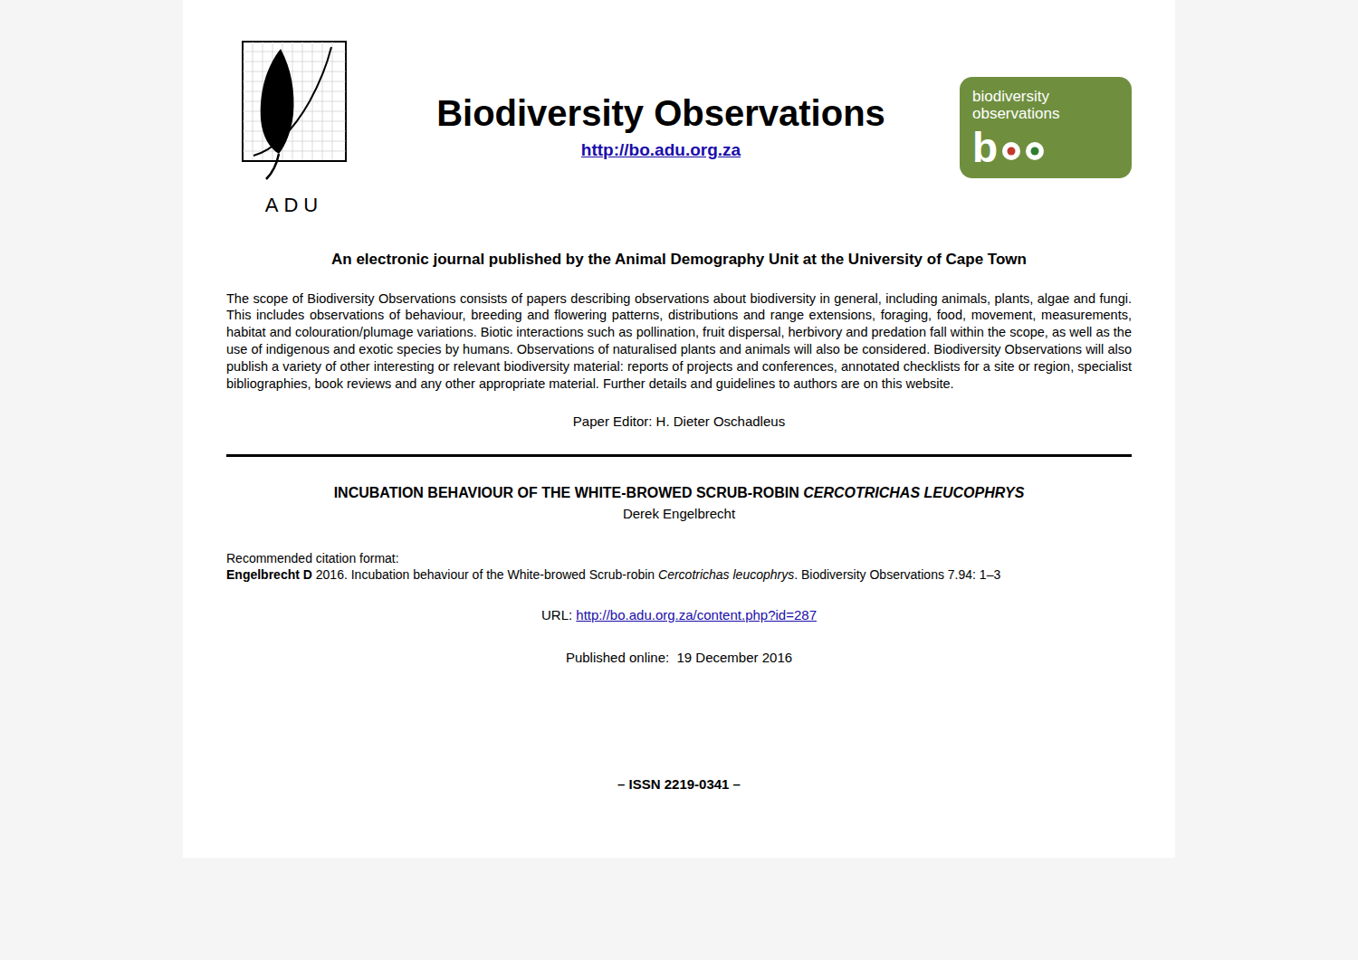ADU
Biodiversity Observations
http://bo.adu.org.za
biodiversity
observations
b
An electronic journal published by the Animal Demography Unit at the University of Cape Town
The scope of Biodiversity Observations consists of papers describing observations about biodiversity in general, including animals, plants, algae and fungi. This includes observations of behaviour, breeding and flowering patterns, distributions and range extensions, foraging, food, movement, measurements, habitat and colouration/plumage variations. Biotic interactions such as pollination, fruit dispersal, herbivory and predation fall within the scope, as well as the use of indigenous and exotic species by humans. Observations of naturalised plants and animals will also be considered. Biodiversity Observations will also publish a variety of other interesting or relevant biodiversity material: reports of projects and conferences, annotated checklists for a site or region, specialist bibliographies, book reviews and any other appropriate material. Further details and guidelines to authors are on this website.
Paper Editor: H. Dieter Oschadleus
INCUBATION BEHAVIOUR OF THE WHITE-BROWED SCRUB-ROBIN CERCOTRICHAS LEUCOPHRYS
Derek Engelbrecht
Recommended citation format: Engelbrecht D 2016. Incubation behaviour of the White-browed Scrub-robin Cercotrichas leucophrys. Biodiversity Observations 7.94: 1–3
URL: http://bo.adu.org.za/content.php?id=287
Published online: 19 December 2016
– ISSN 2219-0341 –